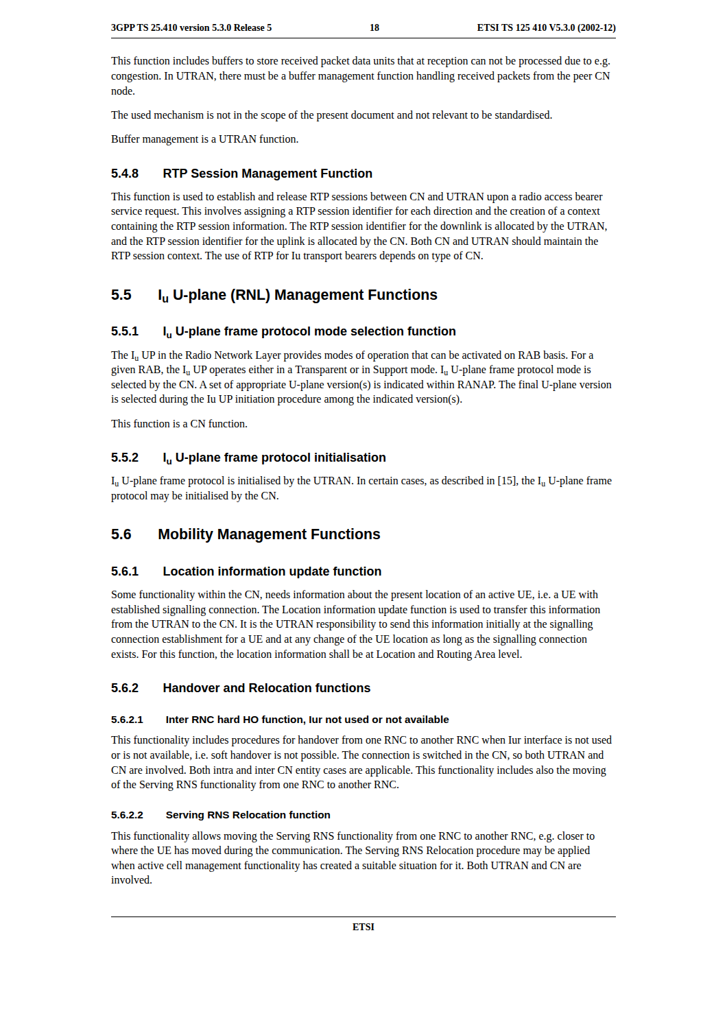3GPP TS 25.410 version 5.3.0 Release 5 18 ETSI TS 125 410 V5.3.0 (2002-12)
This function includes buffers to store received packet data units that at reception can not be processed due to e.g. congestion. In UTRAN, there must be a buffer management function handling received packets from the peer CN node.
The used mechanism is not in the scope of the present document and not relevant to be standardised.
Buffer management is a UTRAN function.
5.4.8 RTP Session Management Function
This function is used to establish and release RTP sessions between CN and UTRAN upon a radio access bearer service request. This involves assigning a RTP session identifier for each direction and the creation of a context containing the RTP session information. The RTP session identifier for the downlink is allocated by the UTRAN, and the RTP session identifier for the uplink is allocated by the CN. Both CN and UTRAN should maintain the RTP session context. The use of RTP for Iu transport bearers depends on type of CN.
5.5 Iu U-plane (RNL) Management Functions
5.5.1 Iu U-plane frame protocol mode selection function
The Iu UP in the Radio Network Layer provides modes of operation that can be activated on RAB basis. For a given RAB, the Iu UP operates either in a Transparent or in Support mode. Iu U-plane frame protocol mode is selected by the CN. A set of appropriate U-plane version(s) is indicated within RANAP. The final U-plane version is selected during the Iu UP initiation procedure among the indicated version(s).
This function is a CN function.
5.5.2 Iu U-plane frame protocol initialisation
Iu U-plane frame protocol is initialised by the UTRAN. In certain cases, as described in [15], the Iu U-plane frame protocol may be initialised by the CN.
5.6 Mobility Management Functions
5.6.1 Location information update function
Some functionality within the CN, needs information about the present location of an active UE, i.e. a UE with established signalling connection. The Location information update function is used to transfer this information from the UTRAN to the CN. It is the UTRAN responsibility to send this information initially at the signalling connection establishment for a UE and at any change of the UE location as long as the signalling connection exists. For this function, the location information shall be at Location and Routing Area level.
5.6.2 Handover and Relocation functions
5.6.2.1 Inter RNC hard HO function, Iur not used or not available
This functionality includes procedures for handover from one RNC to another RNC when Iur interface is not used or is not available, i.e. soft handover is not possible. The connection is switched in the CN, so both UTRAN and CN are involved. Both intra and inter CN entity cases are applicable. This functionality includes also the moving of the Serving RNS functionality from one RNC to another RNC.
5.6.2.2 Serving RNS Relocation function
This functionality allows moving the Serving RNS functionality from one RNC to another RNC, e.g. closer to where the UE has moved during the communication. The Serving RNS Relocation procedure may be applied when active cell management functionality has created a suitable situation for it. Both UTRAN and CN are involved.
ETSI